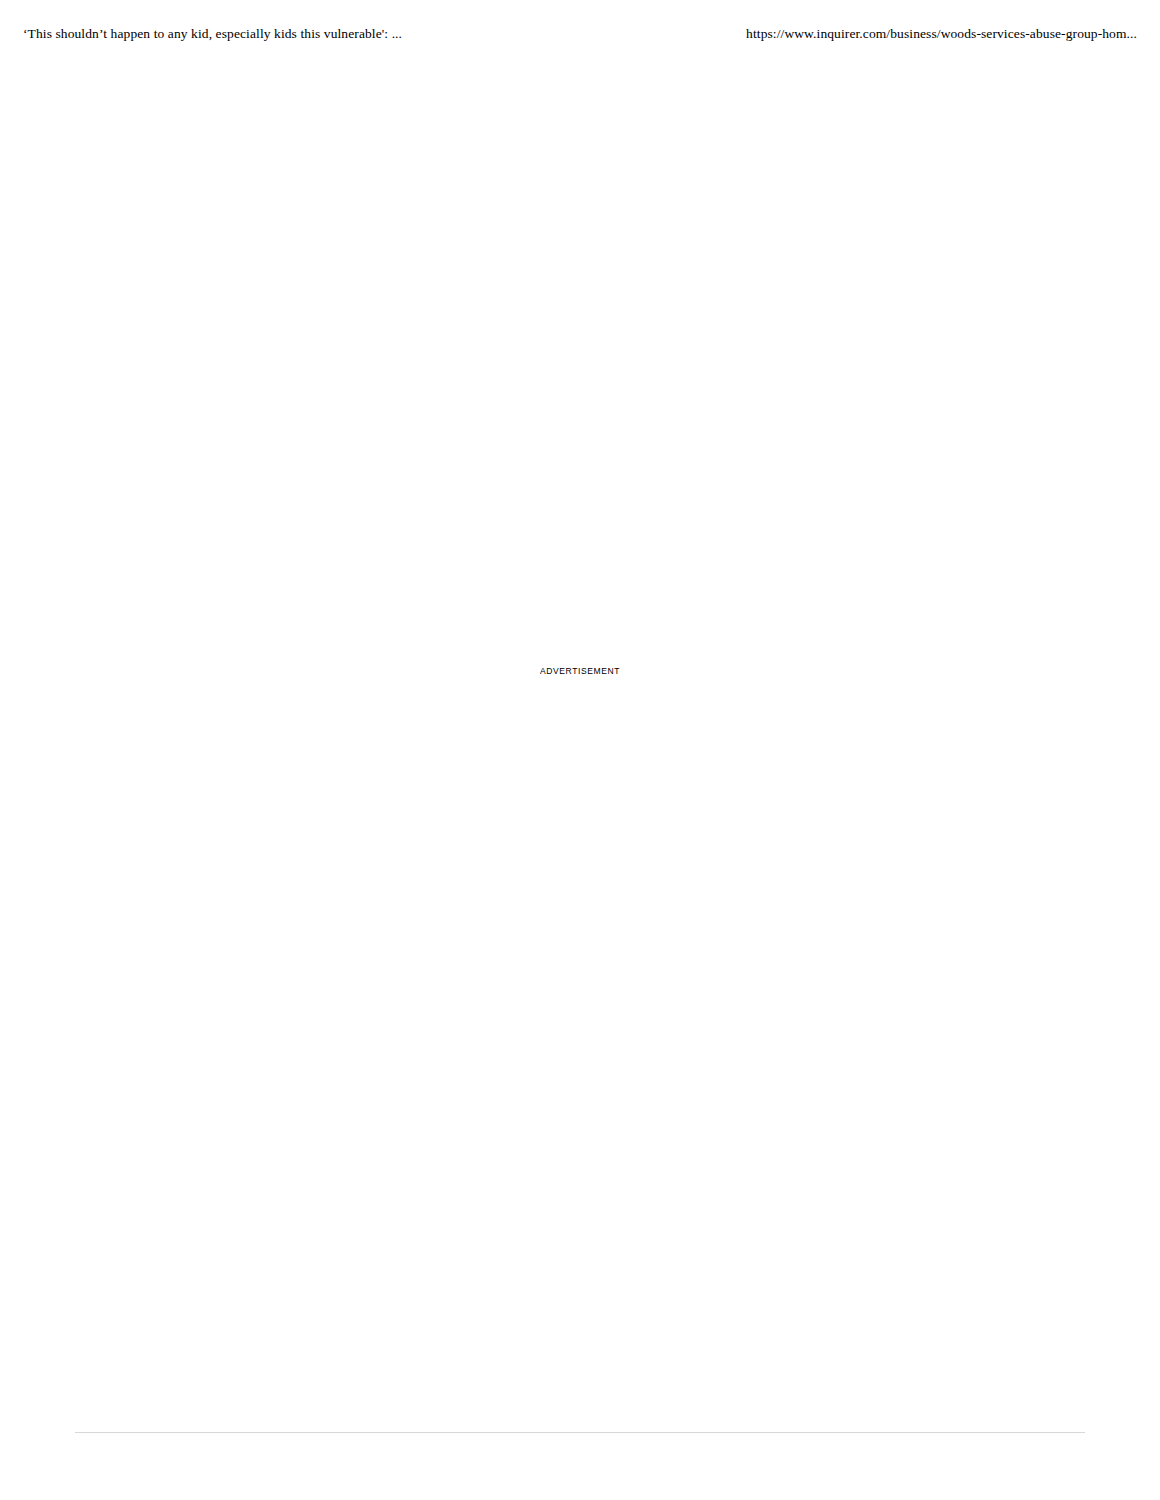‘This shouldn’t happen to any kid, especially kids this vulnerable': ...
https://www.inquirer.com/business/woods-services-abuse-group-hom...
Advertisement